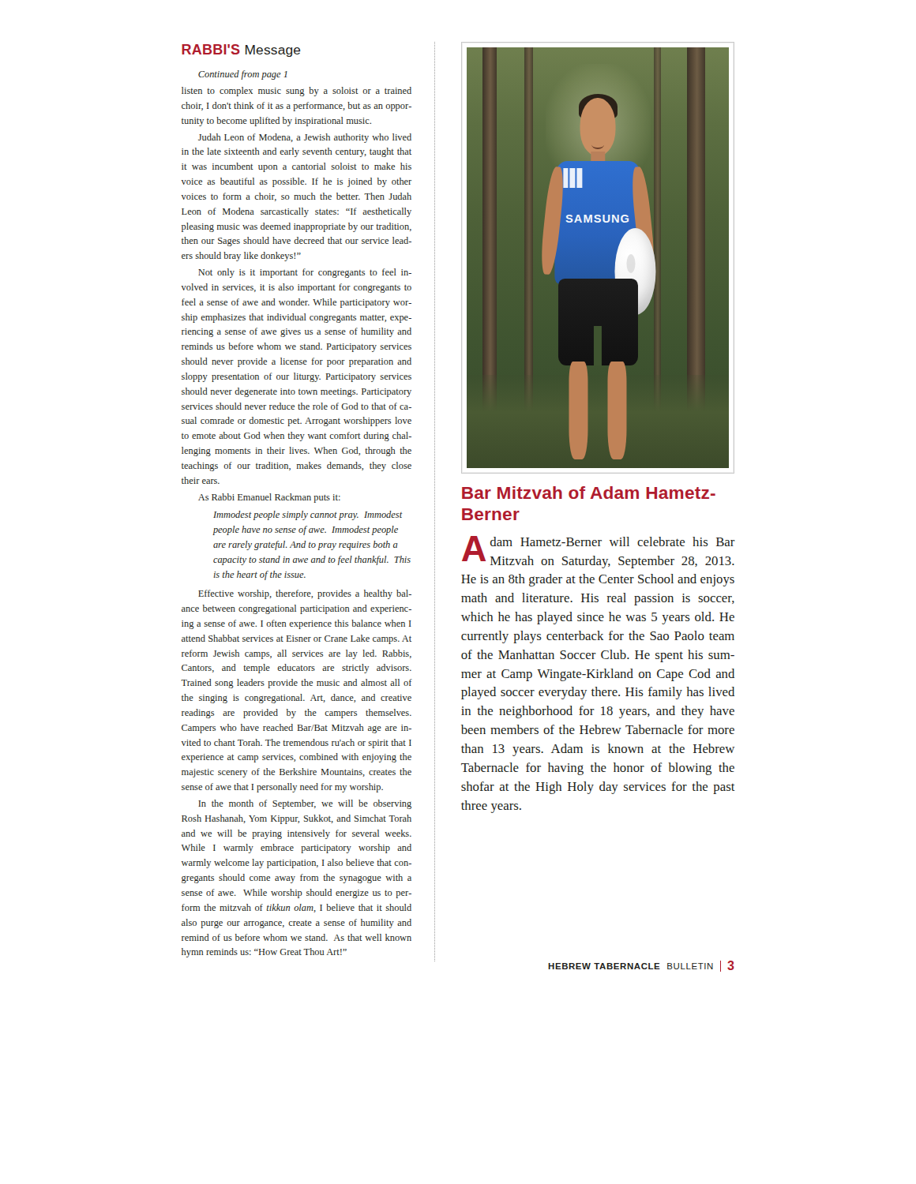RABBI'S Message
Continued from page 1
listen to complex music sung by a soloist or a trained choir, I don't think of it as a performance, but as an opportunity to become uplifted by inspirational music.
Judah Leon of Modena, a Jewish authority who lived in the late sixteenth and early seventh century, taught that it was incumbent upon a cantorial soloist to make his voice as beautiful as possible. If he is joined by other voices to form a choir, so much the better. Then Judah Leon of Modena sarcastically states: “If aesthetically pleasing music was deemed inappropriate by our tradition, then our Sages should have decreed that our service leaders should bray like donkeys!”
Not only is it important for congregants to feel involved in services, it is also important for congregants to feel a sense of awe and wonder. While participatory worship emphasizes that individual congregants matter, experiencing a sense of awe gives us a sense of humility and reminds us before whom we stand. Participatory services should never provide a license for poor preparation and sloppy presentation of our liturgy. Participatory services should never degenerate into town meetings. Participatory services should never reduce the role of God to that of casual comrade or domestic pet. Arrogant worshippers love to emote about God when they want comfort during challenging moments in their lives. When God, through the teachings of our tradition, makes demands, they close their ears.
As Rabbi Emanuel Rackman puts it:
Immodest people simply cannot pray. Immodest people have no sense of awe. Immodest people are rarely grateful. And to pray requires both a capacity to stand in awe and to feel thankful. This is the heart of the issue.
Effective worship, therefore, provides a healthy balance between congregational participation and experiencing a sense of awe. I often experience this balance when I attend Shabbat services at Eisner or Crane Lake camps. At reform Jewish camps, all services are lay led. Rabbis, Cantors, and temple educators are strictly advisors. Trained song leaders provide the music and almost all of the singing is congregational. Art, dance, and creative readings are provided by the campers themselves. Campers who have reached Bar/Bat Mitzvah age are invited to chant Torah. The tremendous ru'ach or spirit that I experience at camp services, combined with enjoying the majestic scenery of the Berkshire Mountains, creates the sense of awe that I personally need for my worship.
In the month of September, we will be observing Rosh Hashanah, Yom Kippur, Sukkot, and Simchat Torah and we will be praying intensively for several weeks. While I warmly embrace participatory worship and warmly welcome lay participation, I also believe that congregants should come away from the synagogue with a sense of awe. While worship should energize us to perform the mitzvah of tikkun olam, I believe that it should also purge our arrogance, create a sense of humility and remind of us before whom we stand. As that well known hymn reminds us: “How Great Thou Art!”
SAMSUNG
Bar Mitzvah of Adam Hametz-Berner
Adam Hametz-Berner will celebrate his Bar Mitzvah on Saturday, September 28, 2013. He is an 8th grader at the Center School and enjoys math and literature. His real passion is soccer, which he has played since he was 5 years old. He currently plays centerback for the Sao Paolo team of the Manhattan Soccer Club. He spent his summer at Camp Wingate-Kirkland on Cape Cod and played soccer everyday there. His family has lived in the neighborhood for 18 years, and they have been members of the Hebrew Tabernacle for more than 13 years. Adam is known at the Hebrew Tabernacle for having the honor of blowing the shofar at the High Holy day services for the past three years.
HEBREW TABERNACLE BULLETIN 3